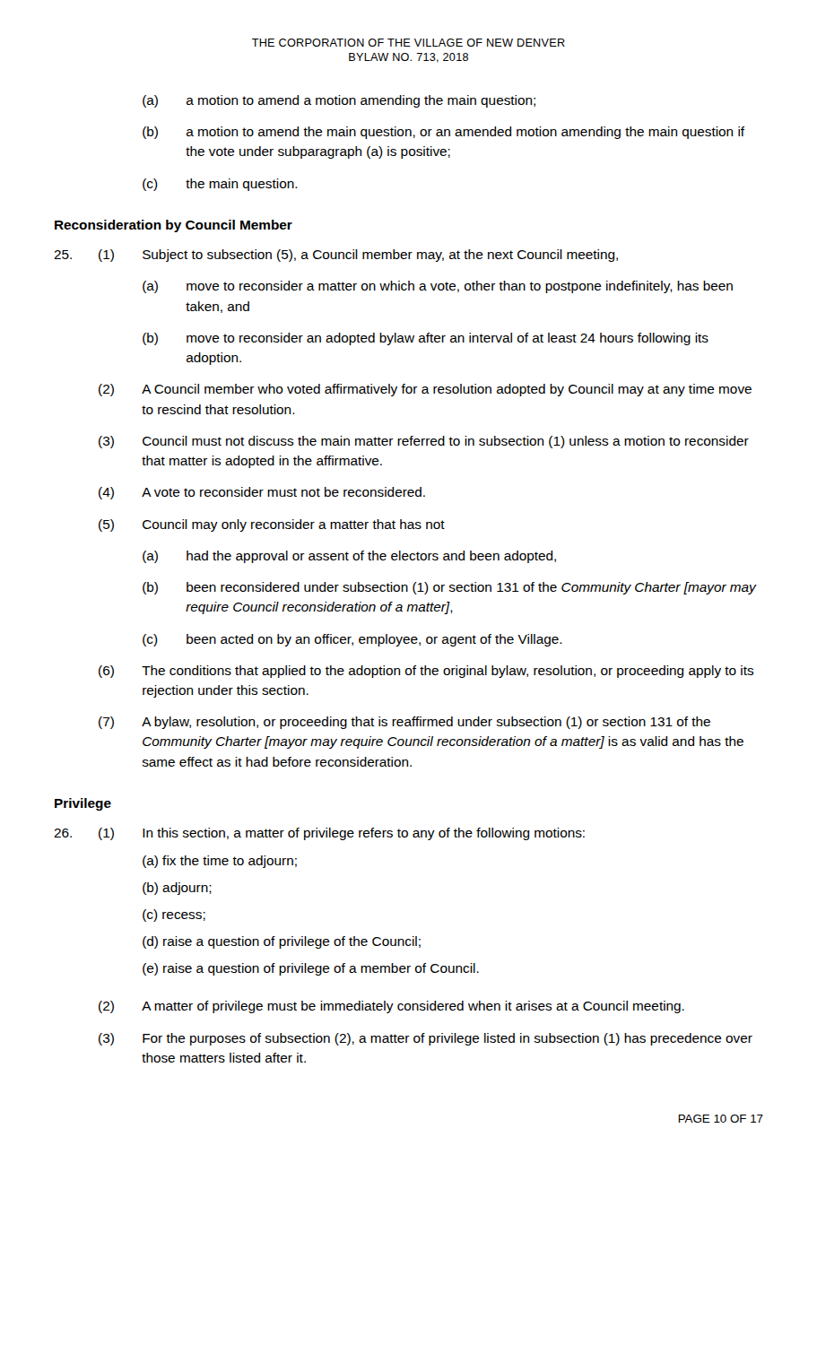THE CORPORATION OF THE VILLAGE OF NEW DENVER
BYLAW NO. 713, 2018
(a)
a motion to amend a motion amending the main question;
(b)
a motion to amend the main question, or an amended motion amending the main question if the vote under subparagraph (a) is positive;
(c)
the main question.
Reconsideration by Council Member
25.
(1)
Subject to subsection (5), a Council member may, at the next Council meeting,
(a)
move to reconsider a matter on which a vote, other than to postpone indefinitely, has been taken, and
(b)
move to reconsider an adopted bylaw after an interval of at least 24 hours following its adoption.
(2)
A Council member who voted affirmatively for a resolution adopted by Council may at any time move to rescind that resolution.
(3)
Council must not discuss the main matter referred to in subsection (1) unless a motion to reconsider that matter is adopted in the affirmative.
(4)
A vote to reconsider must not be reconsidered.
(5)
Council may only reconsider a matter that has not
(a)
had the approval or assent of the electors and been adopted,
(b)
been reconsidered under subsection (1) or section 131 of the Community Charter [mayor may require Council reconsideration of a matter],
(c)
been acted on by an officer, employee, or agent of the Village.
(6)
The conditions that applied to the adoption of the original bylaw, resolution, or proceeding apply to its rejection under this section.
(7)
A bylaw, resolution, or proceeding that is reaffirmed under subsection (1) or section 131 of the Community Charter [mayor may require Council reconsideration of a matter] is as valid and has the same effect as it had before reconsideration.
Privilege
26.
(1)
In this section, a matter of privilege refers to any of the following motions:
(a) fix the time to adjourn;
(b) adjourn;
(c) recess;
(d) raise a question of privilege of the Council;
(e) raise a question of privilege of a member of Council.
(2)
A matter of privilege must be immediately considered when it arises at a Council meeting.
(3)
For the purposes of subsection (2), a matter of privilege listed in subsection (1) has precedence over those matters listed after it.
PAGE 10 OF 17